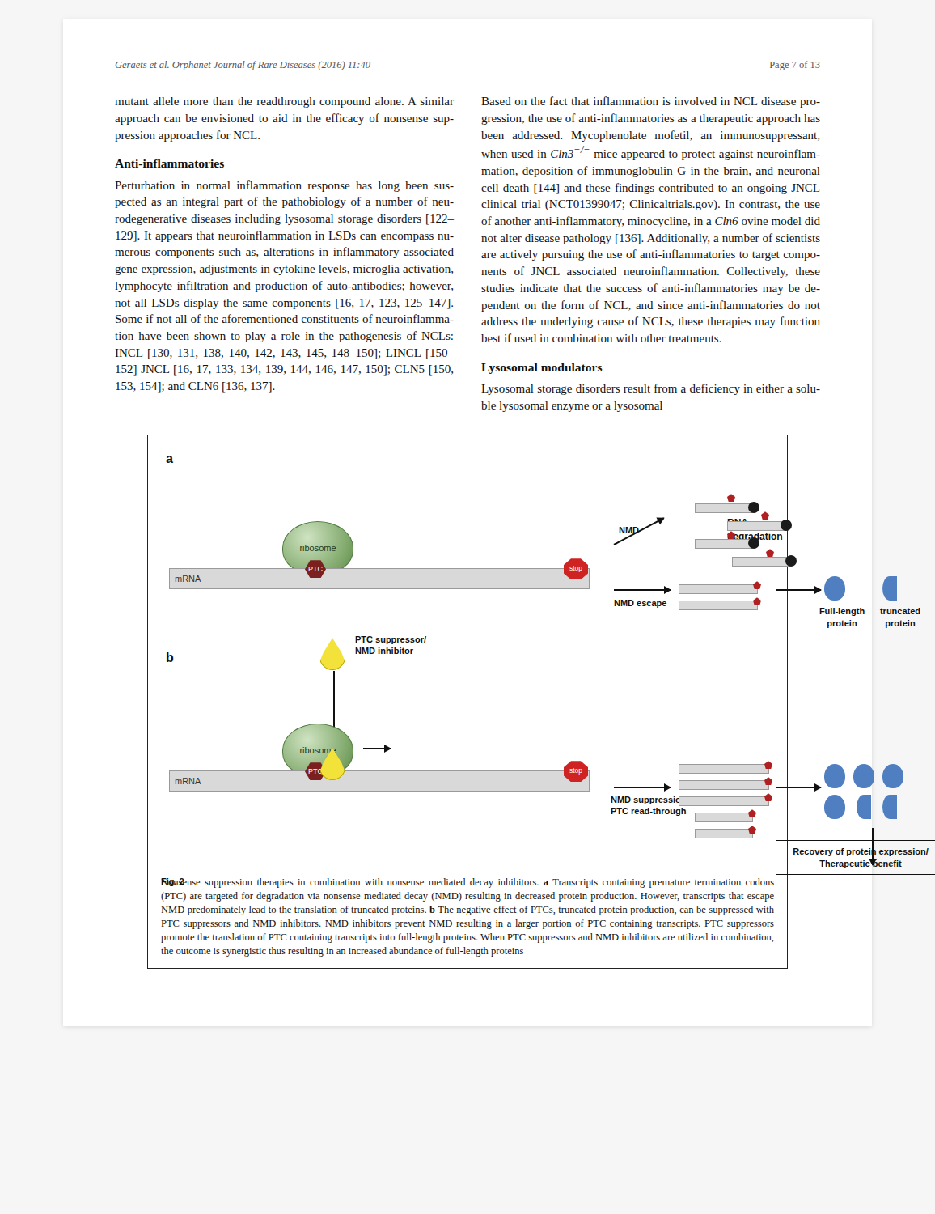Geraets et al. Orphanet Journal of Rare Diseases (2016) 11:40
Page 7 of 13
mutant allele more than the readthrough compound alone. A similar approach can be envisioned to aid in the efficacy of nonsense suppression approaches for NCL.
Anti-inflammatories
Perturbation in normal inflammation response has long been suspected as an integral part of the pathobiology of a number of neurodegenerative diseases including lysosomal storage disorders [122–129]. It appears that neuroinflammation in LSDs can encompass numerous components such as, alterations in inflammatory associated gene expression, adjustments in cytokine levels, microglia activation, lymphocyte infiltration and production of auto-antibodies; however, not all LSDs display the same components [16, 17, 123, 125–147]. Some if not all of the aforementioned constituents of neuroinflammation have been shown to play a role in the pathogenesis of NCLs: INCL [130, 131, 138, 140, 142, 143, 145, 148–150]; LINCL [150–152] JNCL [16, 17, 133, 134, 139, 144, 146, 147, 150]; CLN5 [150, 153, 154]; and CLN6 [136, 137].
Based on the fact that inflammation is involved in NCL disease progression, the use of anti-inflammatories as a therapeutic approach has been addressed. Mycophenolate mofetil, an immunosuppressant, when used in Cln3−/− mice appeared to protect against neuroinflammation, deposition of immunoglobulin G in the brain, and neuronal cell death [144] and these findings contributed to an ongoing JNCL clinical trial (NCT01399047; Clinicaltrials.gov). In contrast, the use of another anti-inflammatory, minocycline, in a Cln6 ovine model did not alter disease pathology [136]. Additionally, a number of scientists are actively pursuing the use of anti-inflammatories to target components of JNCL associated neuroinflammation. Collectively, these studies indicate that the success of anti-inflammatories may be dependent on the form of NCL, and since anti-inflammatories do not address the underlying cause of NCLs, these therapies may function best if used in combination with other treatments.
Lysosomal modulators
Lysosomal storage disorders result from a deficiency in either a soluble lysosomal enzyme or a lysosomal
a b
ribosome
mRNA
PTC
stop
NMD RNA degradation
NMD escape
Full-length protein truncated protein
PTC suppressor/
NMD inhibitor
ribosome
mRNA
PTC
stop
NMD suppression/
PTC read-through
Recovery of protein expression/
Therapeutic benefit
Fig. 2 Nonsense suppression therapies in combination with nonsense mediated decay inhibitors. a Transcripts containing premature termination codons (PTC) are targeted for degradation via nonsense mediated decay (NMD) resulting in decreased protein production. However, transcripts that escape NMD predominately lead to the translation of truncated proteins. b The negative effect of PTCs, truncated protein production, can be suppressed with PTC suppressors and NMD inhibitors. NMD inhibitors prevent NMD resulting in a larger portion of PTC containing transcripts. PTC suppressors promote the translation of PTC containing transcripts into full-length proteins. When PTC suppressors and NMD inhibitors are utilized in combination, the outcome is synergistic thus resulting in an increased abundance of full-length proteins